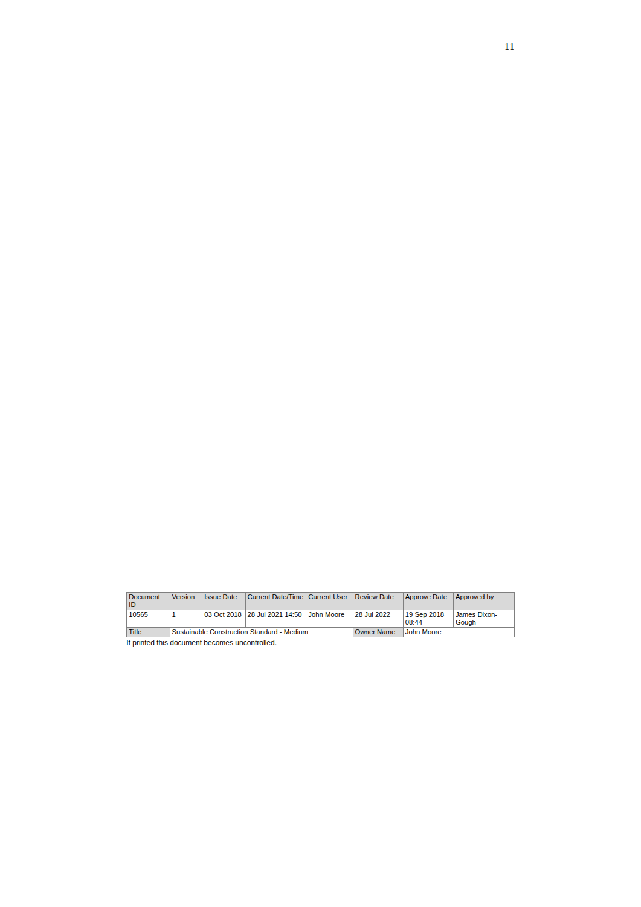11
| Document ID | Version | Issue Date | Current Date/Time | Current User | Review Date | Approve Date | Approved by |
| --- | --- | --- | --- | --- | --- | --- | --- |
| 10565 | 1 | 03 Oct 2018 | 28 Jul 2021 14:50 | John Moore | 28 Jul 2022 | 19 Sep 2018 08:44 | James Dixon-Gough |
| Title | Sustainable Construction Standard - Medium | Owner Name | John Moore |
If printed this document becomes uncontrolled.